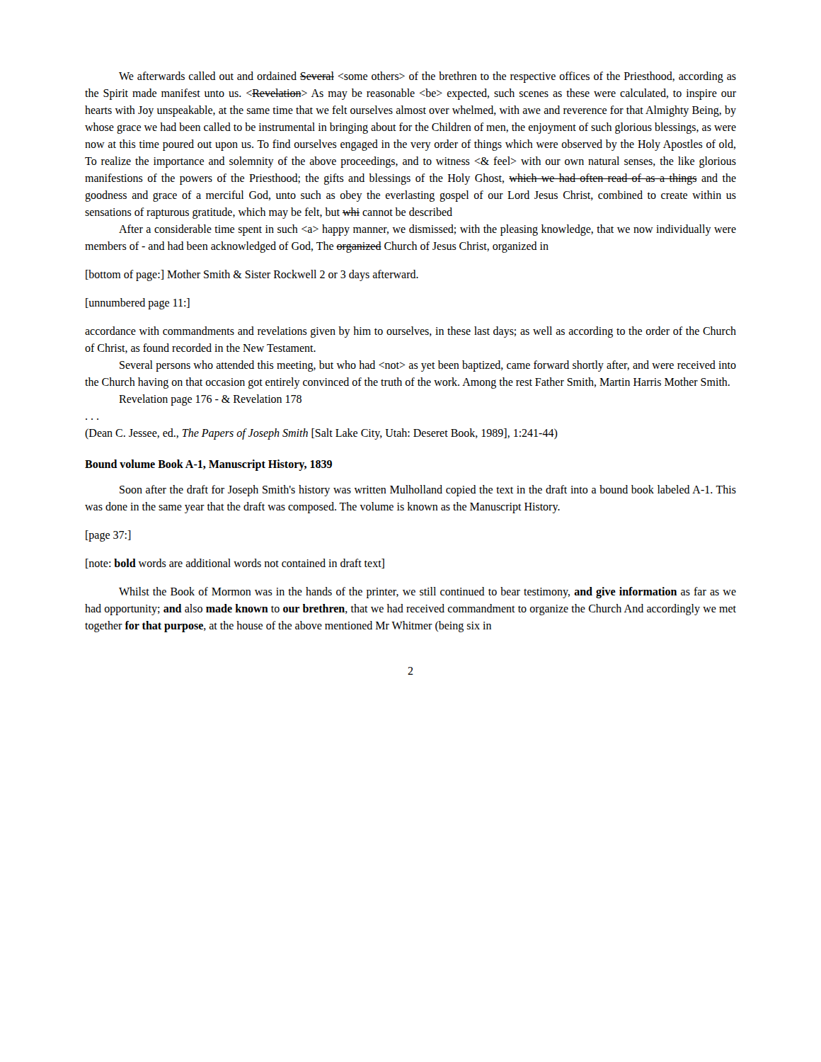We afterwards called out and ordained Several <some others> of the brethren to the respective offices of the Priesthood, according as the Spirit made manifest unto us. <Revelation> As may be reasonable <be> expected, such scenes as these were calculated, to inspire our hearts with Joy unspeakable, at the same time that we felt ourselves almost over whelmed, with awe and reverence for that Almighty Being, by whose grace we had been called to be instrumental in bringing about for the Children of men, the enjoyment of such glorious blessings, as were now at this time poured out upon us. To find ourselves engaged in the very order of things which were observed by the Holy Apostles of old, To realize the importance and solemnity of the above proceedings, and to witness <& feel> with our own natural senses, the like glorious manifestions of the powers of the Priesthood; the gifts and blessings of the Holy Ghost, which we had often read of as a things and the goodness and grace of a merciful God, unto such as obey the everlasting gospel of our Lord Jesus Christ, combined to create within us sensations of rapturous gratitude, which may be felt, but whi cannot be described
After a considerable time spent in such <a> happy manner, we dismissed; with the pleasing knowledge, that we now individually were members of - and had been acknowledged of God, The organized Church of Jesus Christ, organized in
[bottom of page:] Mother Smith & Sister Rockwell 2 or 3 days afterward.
[unnumbered page 11:]
accordance with commandments and revelations given by him to ourselves, in these last days; as well as according to the order of the Church of Christ, as found recorded in the New Testament.
Several persons who attended this meeting, but who had <not> as yet been baptized, came forward shortly after, and were received into the Church having on that occasion got entirely convinced of the truth of the work. Among the rest Father Smith, Martin Harris Mother Smith.
Revelation page 176 - & Revelation 178
. . .
(Dean C. Jessee, ed., The Papers of Joseph Smith [Salt Lake City, Utah: Deseret Book, 1989], 1:241-44)
Bound volume Book A-1, Manuscript History, 1839
Soon after the draft for Joseph Smith's history was written Mulholland copied the text in the draft into a bound book labeled A-1. This was done in the same year that the draft was composed. The volume is known as the Manuscript History.
[page 37:]
[note: bold words are additional words not contained in draft text]
Whilst the Book of Mormon was in the hands of the printer, we still continued to bear testimony, and give information as far as we had opportunity; and also made known to our brethren, that we had received commandment to organize the Church And accordingly we met together for that purpose, at the house of the above mentioned Mr Whitmer (being six in
2